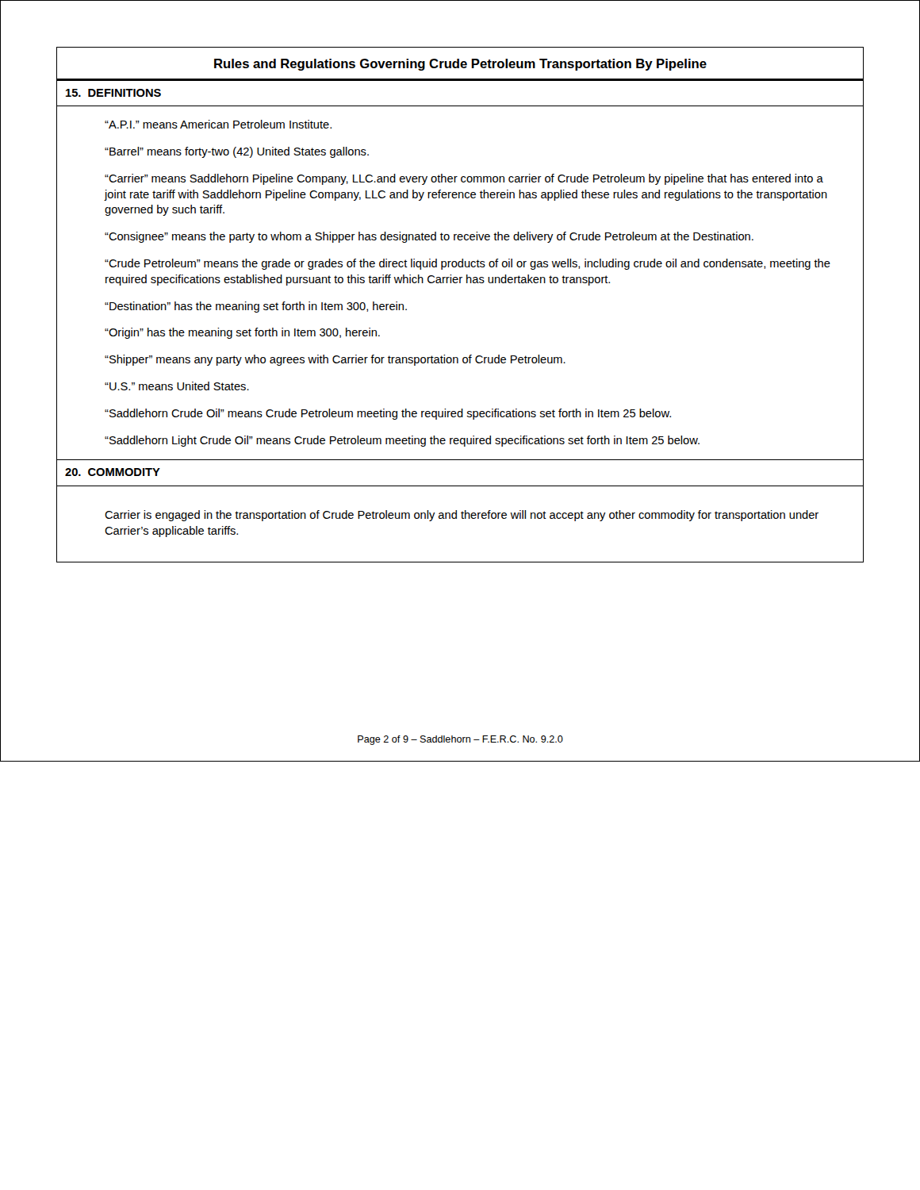Rules and Regulations Governing Crude Petroleum Transportation By Pipeline
15. DEFINITIONS
“A.P.I.” means American Petroleum Institute.
“Barrel” means forty-two (42) United States gallons.
“Carrier” means Saddlehorn Pipeline Company, LLC.and every other common carrier of Crude Petroleum by pipeline that has entered into a joint rate tariff with Saddlehorn Pipeline Company, LLC and by reference therein has applied these rules and regulations to the transportation governed by such tariff.
“Consignee” means the party to whom a Shipper has designated to receive the delivery of Crude Petroleum at the Destination.
“Crude Petroleum” means the grade or grades of the direct liquid products of oil or gas wells, including crude oil and condensate, meeting the required specifications established pursuant to this tariff which Carrier has undertaken to transport.
“Destination” has the meaning set forth in Item 300, herein.
“Origin” has the meaning set forth in Item 300, herein.
“Shipper” means any party who agrees with Carrier for transportation of Crude Petroleum.
“U.S.” means United States.
“Saddlehorn Crude Oil” means Crude Petroleum meeting the required specifications set forth in Item 25 below.
“Saddlehorn Light Crude Oil” means Crude Petroleum meeting the required specifications set forth in Item 25 below.
20. COMMODITY
Carrier is engaged in the transportation of Crude Petroleum only and therefore will not accept any other commodity for transportation under Carrier’s applicable tariffs.
Page 2 of 9 – Saddlehorn – F.E.R.C. No. 9.2.0